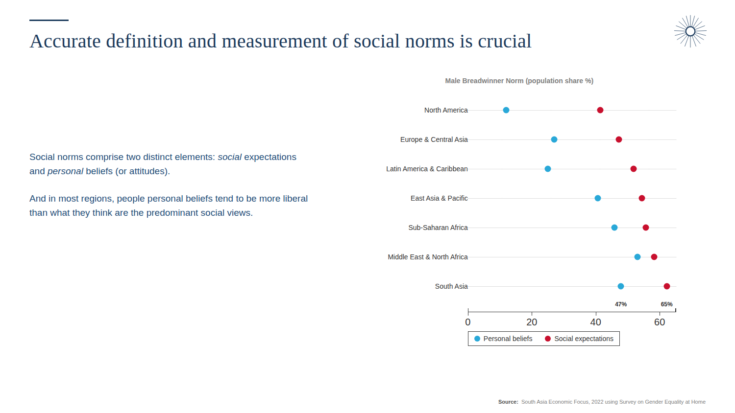Accurate definition and measurement of social norms is crucial
Social norms comprise two distinct elements: social expectations and personal beliefs (or attitudes).
And in most regions, people personal beliefs tend to be more liberal than what they think are the predominant social views.
Male Breadwinner Norm (population share %)
| North America | |
| Europe & Central Asia | |
| Latin America & Caribbean | |
| East Asia & Pacific | |
| Sub-Saharan Africa | |
| Middle East & North Africa | |
| South Asia | |
47% 65%
0 20 40 60
Personal beliefs Social expectations
Source: South Asia Economic Focus, 2022 using Survey on Gender Equality at Home